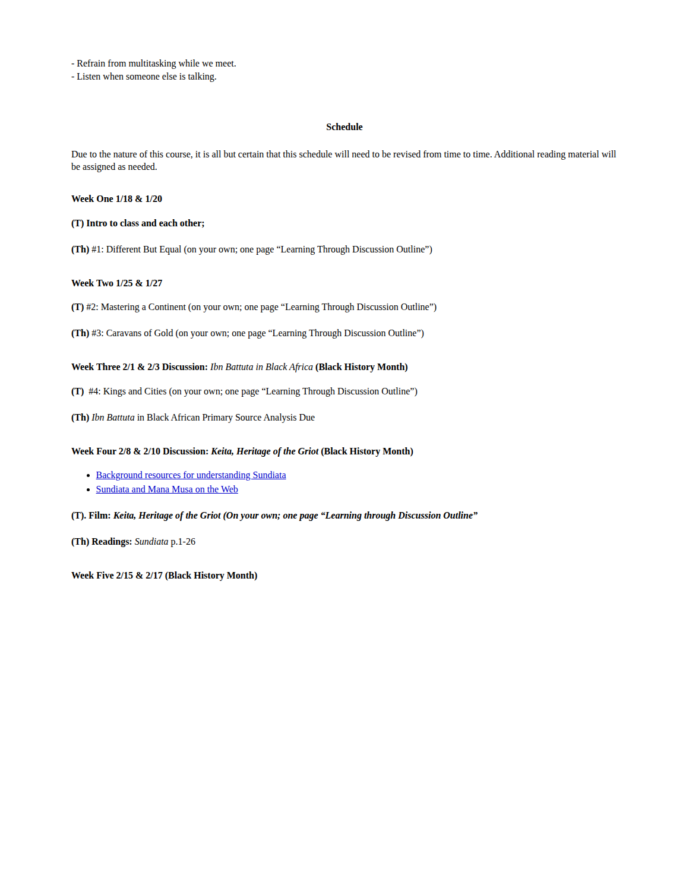- Refrain from multitasking while we meet.
- Listen when someone else is talking.
Schedule
Due to the nature of this course, it is all but certain that this schedule will need to be revised from time to time. Additional reading material will be assigned as needed.
Week One 1/18 & 1/20
(T) Intro to class and each other;
(Th) #1: Different But Equal (on your own; one page “Learning Through Discussion Outline”)
Week Two 1/25 & 1/27
(T) #2: Mastering a Continent (on your own; one page “Learning Through Discussion Outline”)
(Th) #3: Caravans of Gold (on your own; one page “Learning Through Discussion Outline”)
Week Three 2/1 & 2/3 Discussion: Ibn Battuta in Black Africa (Black History Month)
(T) #4: Kings and Cities (on your own; one page “Learning Through Discussion Outline”)
(Th) Ibn Battuta in Black African Primary Source Analysis Due
Week Four 2/8 & 2/10 Discussion: Keita, Heritage of the Griot (Black History Month)
Background resources for understanding Sundiata
Sundiata and Mana Musa on the Web
(T). Film: Keita, Heritage of the Griot (On your own; one page “Learning through Discussion Outline”
(Th) Readings: Sundiata p.1-26
Week Five 2/15 & 2/17 (Black History Month)